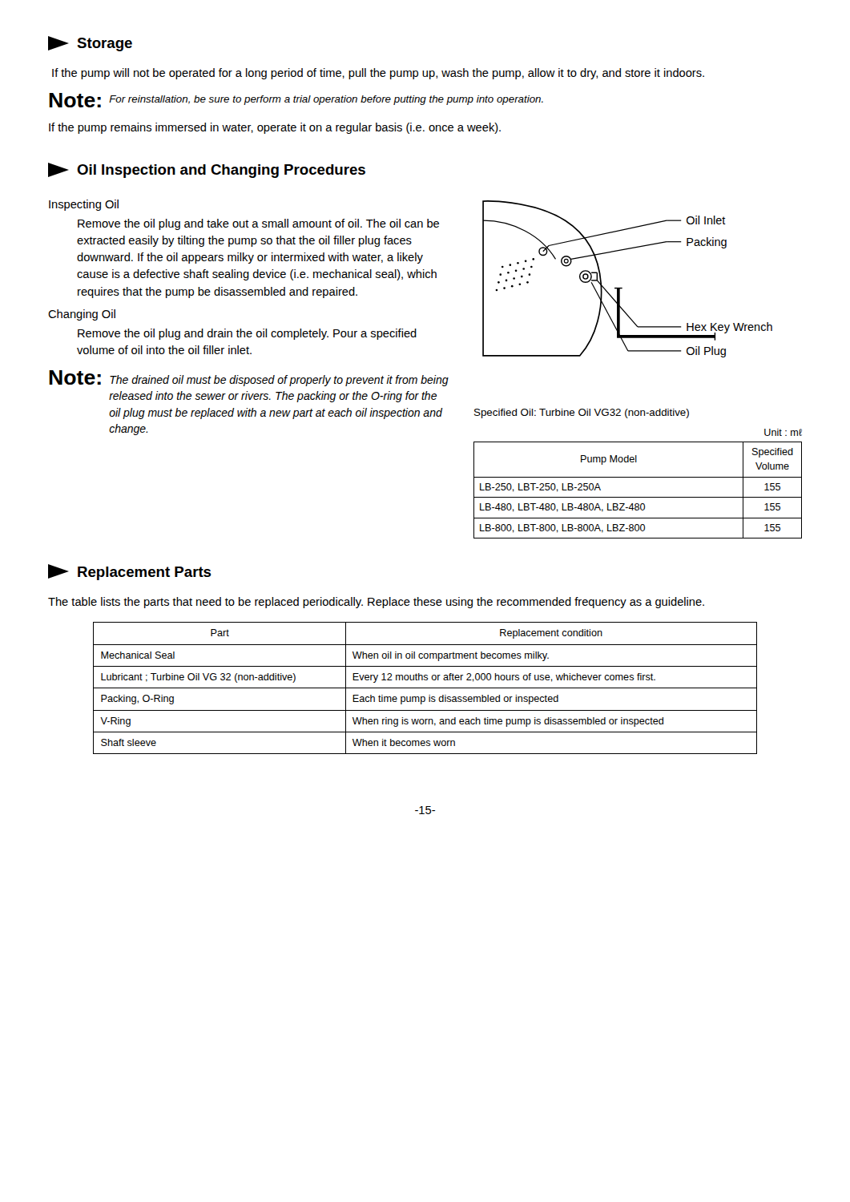Storage
If the pump will not be operated for a long period of time, pull the pump up, wash the pump, allow it to dry, and store it indoors.
Note: For reinstallation, be sure to perform a trial operation before putting the pump into operation.
If the pump remains immersed in water, operate it on a regular basis (i.e. once a week).
Oil Inspection and Changing Procedures
Inspecting Oil
Remove the oil plug and take out a small amount of oil. The oil can be extracted easily by tilting the pump so that the oil filler plug faces downward. If the oil appears milky or intermixed with water, a likely cause is a defective shaft sealing device (i.e. mechanical seal), which requires that the pump be disassembled and repaired.
Changing Oil
Remove the oil plug and drain the oil completely. Pour a specified volume of oil into the oil filler inlet.
Note: The drained oil must be disposed of properly to prevent it from being released into the sewer or rivers. The packing or the O-ring for the oil plug must be replaced with a new part at each oil inspection and change.
Oil Inlet Packing Hex Key Wrench Oil Plug
Specified Oil: Turbine Oil VG32 (non-additive)
Unit : mℓ
| Pump Model | Specified Volume |
| --- | --- |
| LB-250, LBT-250, LB-250A | 155 |
| LB-480, LBT-480, LB-480A, LBZ-480 | 155 |
| LB-800, LBT-800, LB-800A, LBZ-800 | 155 |
Replacement Parts
The table lists the parts that need to be replaced periodically. Replace these using the recommended frequency as a guideline.
| Part | Replacement condition |
| --- | --- |
| Mechanical Seal | When oil in oil compartment becomes milky. |
| Lubricant ; Turbine Oil VG 32 (non-additive) | Every 12 mouths or after 2,000 hours of use, whichever comes first. |
| Packing, O-Ring | Each time pump is disassembled or inspected |
| V-Ring | When ring is worn, and each time pump is disassembled or inspected |
| Shaft sleeve | When it becomes worn |
-15-